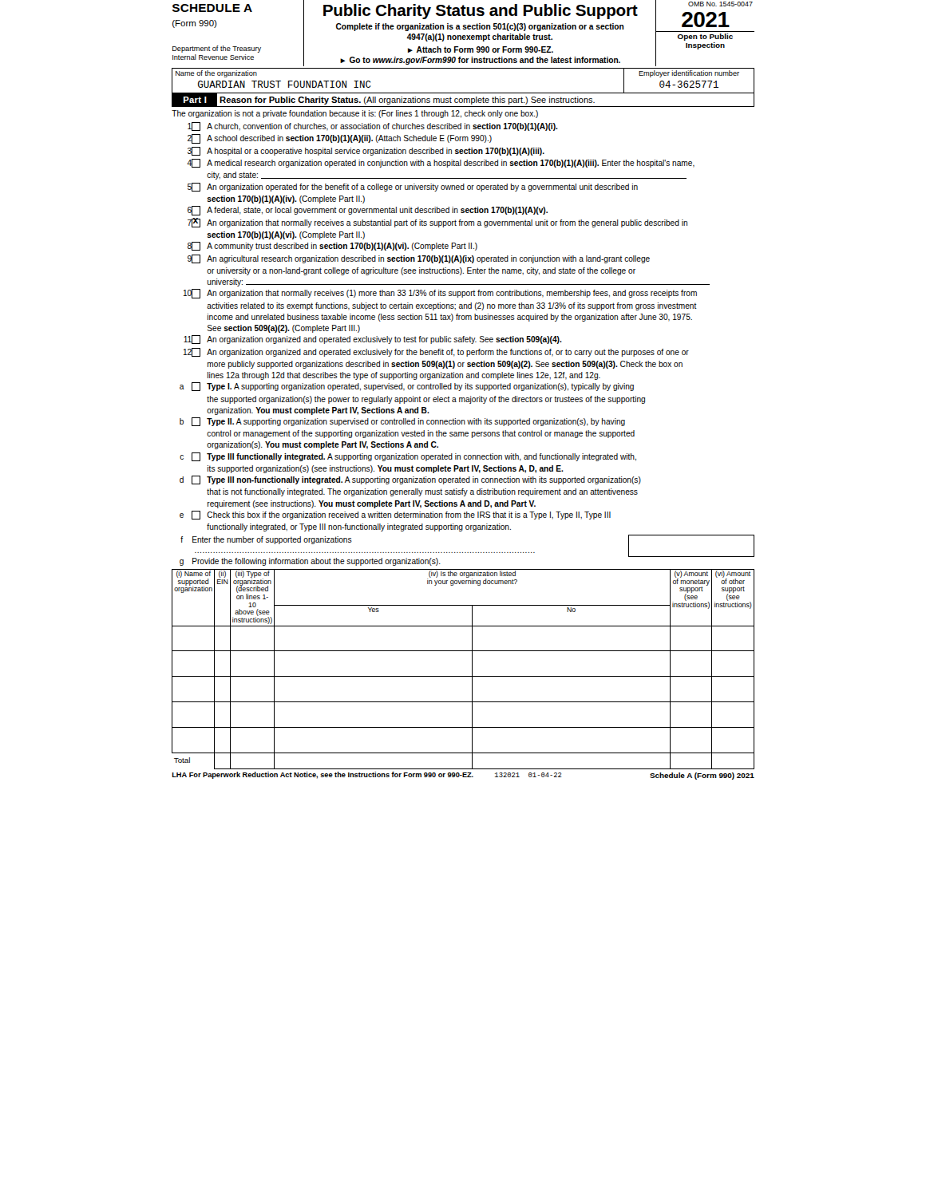| SCHEDULE A (Form 990) Department of the Treasury Internal Revenue Service | Public Charity Status and Public Support Complete if the organization is a section 501(c)(3) organization or a section 4947(a)(1) nonexempt charitable trust. ► Attach to Form 990 or Form 990-EZ. ► Go to www.irs.gov/Form990 for instructions and the latest information. | OMB No. 1545-0047 2021 Open to Public Inspection |
| Name of the organization GUARDIAN TRUST FOUNDATION INC | Employer identification number 04-3625771 |
| Part I | Reason for Public Charity Status. (All organizations must complete this part.) See instructions. |
The organization is not a private foundation because it is: (For lines 1 through 12, check only one box.)
| 1 | | A church, convention of churches, or association of churches described in section 170(b)(1)(A)(i). |
| 2 | | A school described in section 170(b)(1)(A)(ii). (Attach Schedule E (Form 990).) |
| 3 | | A hospital or a cooperative hospital service organization described in section 170(b)(1)(A)(iii). |
| 4 | | A medical research organization operated in conjunction with a hospital described in section 170(b)(1)(A)(iii). Enter the hospital's name, |
| | | city, and state: |
| 5 | | An organization operated for the benefit of a college or university owned or operated by a governmental unit described in |
| | | section 170(b)(1)(A)(iv). (Complete Part II.) |
| 6 | | A federal, state, or local government or governmental unit described in section 170(b)(1)(A)(v). |
| 7 | | An organization that normally receives a substantial part of its support from a governmental unit or from the general public described in |
| | | section 170(b)(1)(A)(vi). (Complete Part II.) |
| 8 | | A community trust described in section 170(b)(1)(A)(vi). (Complete Part II.) |
| 9 | | An agricultural research organization described in section 170(b)(1)(A)(ix) operated in conjunction with a land-grant college |
| | | or university or a non-land-grant college of agriculture (see instructions). Enter the name, city, and state of the college or |
| | | university: |
| 10 | | An organization that normally receives (1) more than 33 1/3% of its support from contributions, membership fees, and gross receipts from |
| | | activities related to its exempt functions, subject to certain exceptions; and (2) no more than 33 1/3% of its support from gross investment |
| | | income and unrelated business taxable income (less section 511 tax) from businesses acquired by the organization after June 30, 1975. |
| | | See section 509(a)(2). (Complete Part III.) |
| 11 | | An organization organized and operated exclusively to test for public safety. See section 509(a)(4). |
| 12 | | An organization organized and operated exclusively for the benefit of, to perform the functions of, or to carry out the purposes of one or |
| | | more publicly supported organizations described in section 509(a)(1) or section 509(a)(2). See section 509(a)(3). Check the box on |
| | | lines 12a through 12d that describes the type of supporting organization and complete lines 12e, 12f, and 12g. |
| a | | Type I. A supporting organization operated, supervised, or controlled by its supported organization(s), typically by giving |
| | | the supported organization(s) the power to regularly appoint or elect a majority of the directors or trustees of the supporting |
| | | organization. You must complete Part IV, Sections A and B. |
| b | | Type II. A supporting organization supervised or controlled in connection with its supported organization(s), by having |
| | | control or management of the supporting organization vested in the same persons that control or manage the supported |
| | | organization(s). You must complete Part IV, Sections A and C. |
| c | | Type III functionally integrated. A supporting organization operated in connection with, and functionally integrated with, |
| | | its supported organization(s) (see instructions). You must complete Part IV, Sections A, D, and E. |
| d | | Type III non-functionally integrated. A supporting organization operated in connection with its supported organization(s) |
| | | that is not functionally integrated. The organization generally must satisfy a distribution requirement and an attentiveness |
| | | requirement (see instructions). You must complete Part IV, Sections A and D, and Part V. |
| e | | Check this box if the organization received a written determination from the IRS that it is a Type I, Type II, Type III |
| | | functionally integrated, or Type III non-functionally integrated supporting organization. |
| f | Enter the number of supported organizations ................................................................................................................................. | |
| g | Provide the following information about the supported organization(s). |
| (i) Name of supported organization | (ii) EIN | (iii) Type of organization (described on lines 1-10 above (see instructions)) | (iv) Is the organization listed in your governing document? | (v) Amount of monetary support (see instructions) | (vi) Amount of other support (see instructions) |
| --- | --- | --- | --- | --- | --- |
| Yes | No |
| Total | | | | | | |
| LHA For Paperwork Reduction Act Notice, see the Instructions for Form 990 or 990-EZ. | 132021 01-04-22 | Schedule A (Form 990) 2021 |